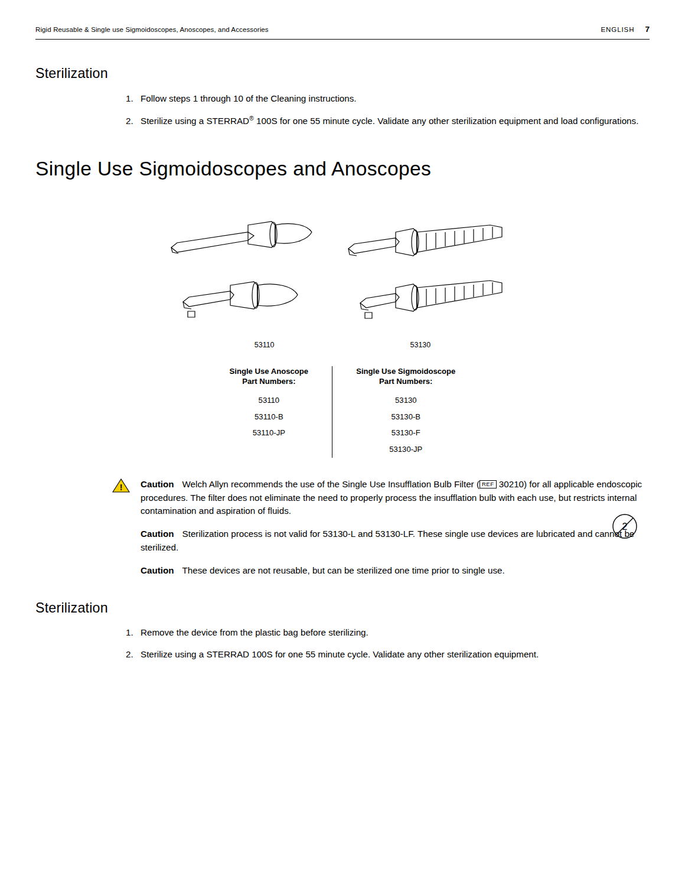Rigid Reusable & Single use Sigmoidoscopes, Anoscopes, and Accessories
ENGLISH 7
Sterilization
Follow steps 1 through 10 of the Cleaning instructions.
Sterilize using a STERRAD® 100S for one 55 minute cycle. Validate any other sterilization equipment and load configurations.
Single Use Sigmoidoscopes and Anoscopes
53110 53130
| Single Use Anoscope Part Numbers: | Single Use Sigmoidoscope Part Numbers: |
| --- | --- |
| 53110 | 53130 |
| 53110-B | 53130-B |
| 53110-JP | 53130-F |
| | 53130-JP |
!
Caution Welch Allyn recommends the use of the Single Use Insufflation Bulb Filter (REF 30210) for all applicable endoscopic procedures. The filter does not eliminate the need to properly process the insufflation bulb with each use, but restricts internal contamination and aspiration of fluids.
Caution Sterilization process is not valid for 53130-L and 53130-LF. These single use devices are lubricated and cannot be sterilized.
Caution These devices are not reusable, but can be sterilized one time prior to single use.
2
Sterilization
Remove the device from the plastic bag before sterilizing.
Sterilize using a STERRAD 100S for one 55 minute cycle. Validate any other sterilization equipment.